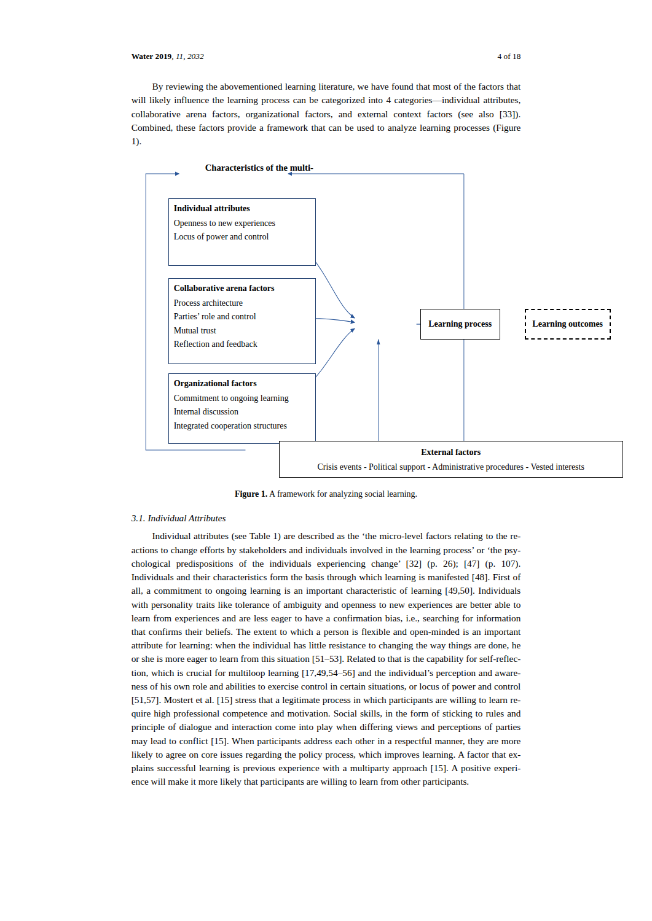Water 2019, 11, 2032
4 of 18
By reviewing the abovementioned learning literature, we have found that most of the factors that will likely influence the learning process can be categorized into 4 categories—individual attributes, collaborative arena factors, organizational factors, and external context factors (see also [33]). Combined, these factors provide a framework that can be used to analyze learning processes (Figure 1).
Characteristics of the multi-
Individual attributes
Openness to new experiences
Locus of power and control
Collaborative arena factors
Process architecture
Parties’ role and control
Mutual trust
Reflection and feedback
Organizational factors
Commitment to ongoing learning
Internal discussion
Integrated cooperation structures
Learning process
Learning outcomes
External factors
Crisis events - Political support - Administrative procedures - Vested interests
Figure 1. A framework for analyzing social learning.
3.1. Individual Attributes
Individual attributes (see Table 1) are described as the ‘the micro-level factors relating to the reactions to change efforts by stakeholders and individuals involved in the learning process’ or ‘the psychological predispositions of the individuals experiencing change’ [32] (p. 26); [47] (p. 107). Individuals and their characteristics form the basis through which learning is manifested [48]. First of all, a commitment to ongoing learning is an important characteristic of learning [49,50]. Individuals with personality traits like tolerance of ambiguity and openness to new experiences are better able to learn from experiences and are less eager to have a confirmation bias, i.e., searching for information that confirms their beliefs. The extent to which a person is flexible and open-minded is an important attribute for learning: when the individual has little resistance to changing the way things are done, he or she is more eager to learn from this situation [51–53]. Related to that is the capability for self-reflection, which is crucial for multiloop learning [17,49,54–56] and the individual’s perception and awareness of his own role and abilities to exercise control in certain situations, or locus of power and control [51,57]. Mostert et al. [15] stress that a legitimate process in which participants are willing to learn require high professional competence and motivation. Social skills, in the form of sticking to rules and principle of dialogue and interaction come into play when differing views and perceptions of parties may lead to conflict [15]. When participants address each other in a respectful manner, they are more likely to agree on core issues regarding the policy process, which improves learning. A factor that explains successful learning is previous experience with a multiparty approach [15]. A positive experience will make it more likely that participants are willing to learn from other participants.